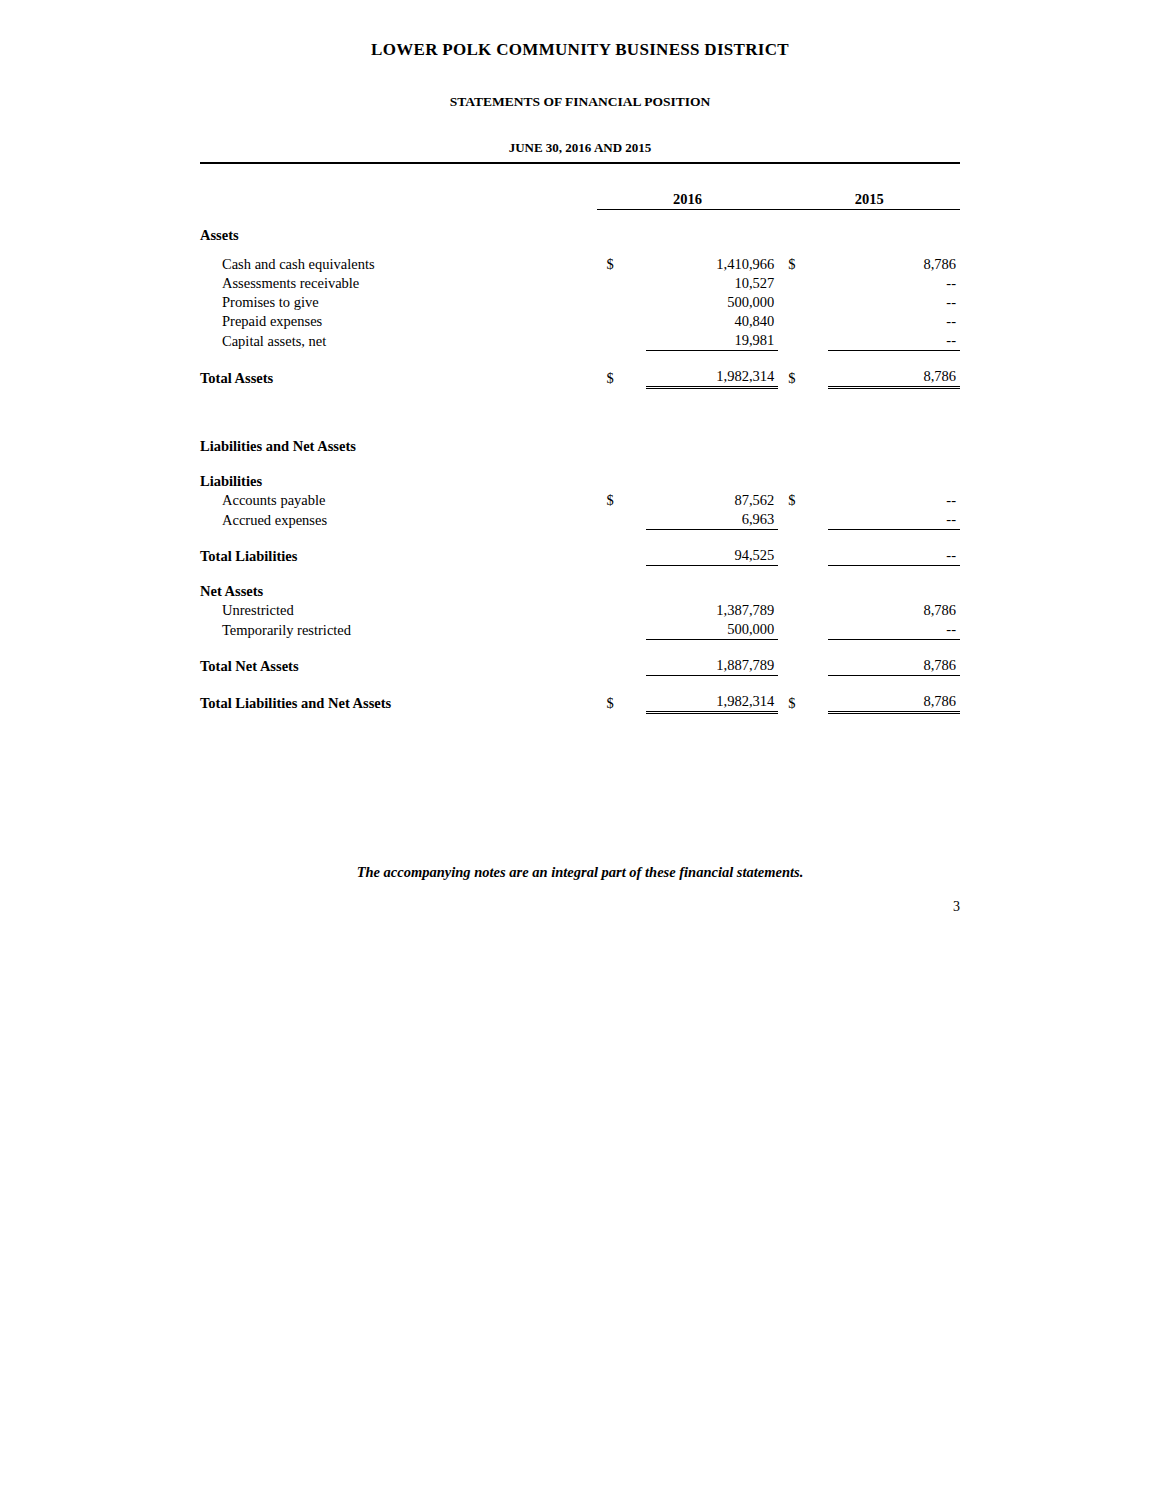LOWER POLK COMMUNITY BUSINESS DISTRICT
STATEMENTS OF FINANCIAL POSITION
JUNE 30, 2016 AND 2015
| | 2016 | 2015 |
| Assets | | | | |
| Cash and cash equivalents | $ | 1,410,966 | $ | 8,786 |
| Assessments receivable | | 10,527 | | -- |
| Promises to give | | 500,000 | | -- |
| Prepaid expenses | | 40,840 | | -- |
| Capital assets, net | | 19,981 | | -- |
| Total Assets | $ | 1,982,314 | $ | 8,786 |
| Liabilities and Net Assets | | | | |
| Liabilities | | | | |
| Accounts payable | $ | 87,562 | $ | -- |
| Accrued expenses | | 6,963 | | -- |
| Total Liabilities | | 94,525 | | -- |
| Net Assets | | | | |
| Unrestricted | | 1,387,789 | | 8,786 |
| Temporarily restricted | | 500,000 | | -- |
| Total Net Assets | | 1,887,789 | | 8,786 |
| Total Liabilities and Net Assets | $ | 1,982,314 | $ | 8,786 |
The accompanying notes are an integral part of these financial statements.
3